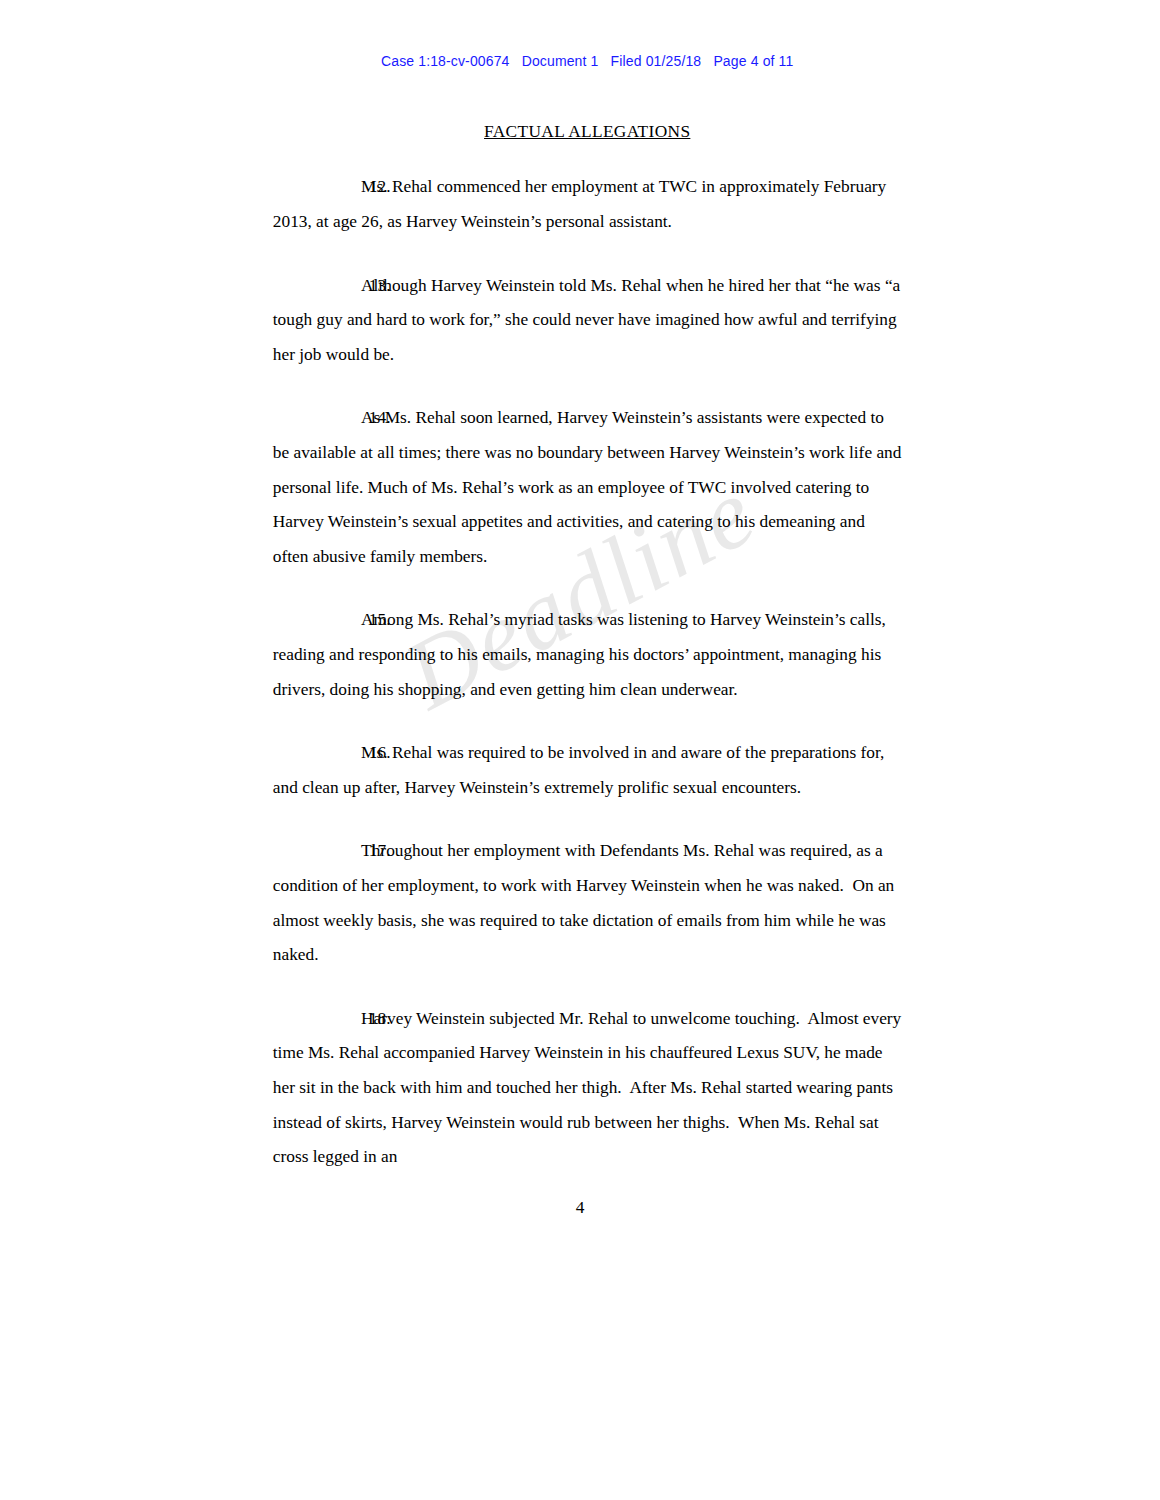Case 1:18-cv-00674 Document 1 Filed 01/25/18 Page 4 of 11
Deadline
FACTUAL ALLEGATIONS
12. Ms. Rehal commenced her employment at TWC in approximately February 2013, at age 26, as Harvey Weinstein’s personal assistant.
13. Although Harvey Weinstein told Ms. Rehal when he hired her that “he was “a tough guy and hard to work for,” she could never have imagined how awful and terrifying her job would be.
14. As Ms. Rehal soon learned, Harvey Weinstein’s assistants were expected to be available at all times; there was no boundary between Harvey Weinstein’s work life and personal life. Much of Ms. Rehal’s work as an employee of TWC involved catering to Harvey Weinstein’s sexual appetites and activities, and catering to his demeaning and often abusive family members.
15. Among Ms. Rehal’s myriad tasks was listening to Harvey Weinstein’s calls, reading and responding to his emails, managing his doctors’ appointment, managing his drivers, doing his shopping, and even getting him clean underwear.
16. Ms. Rehal was required to be involved in and aware of the preparations for, and clean up after, Harvey Weinstein’s extremely prolific sexual encounters.
17. Throughout her employment with Defendants Ms. Rehal was required, as a condition of her employment, to work with Harvey Weinstein when he was naked. On an almost weekly basis, she was required to take dictation of emails from him while he was naked.
18. Harvey Weinstein subjected Mr. Rehal to unwelcome touching. Almost every time Ms. Rehal accompanied Harvey Weinstein in his chauffeured Lexus SUV, he made her sit in the back with him and touched her thigh. After Ms. Rehal started wearing pants instead of skirts, Harvey Weinstein would rub between her thighs. When Ms. Rehal sat cross legged in an
4